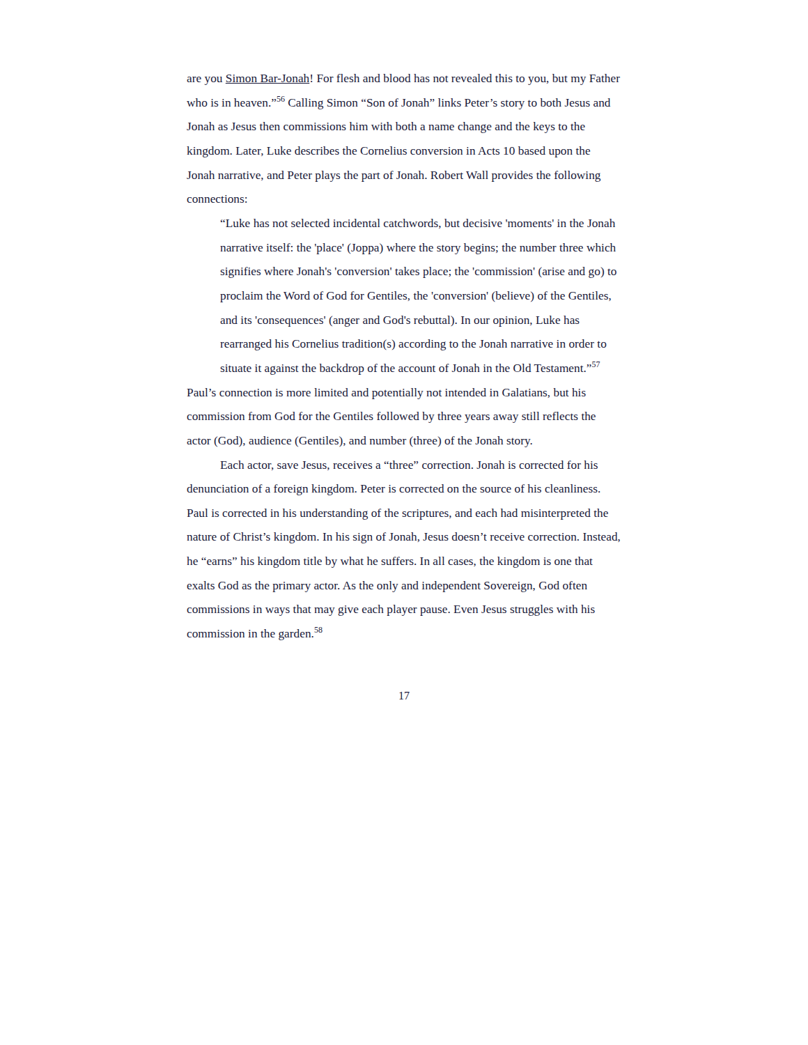are you Simon Bar-Jonah! For flesh and blood has not revealed this to you, but my Father who is in heaven.”56 Calling Simon “Son of Jonah” links Peter’s story to both Jesus and Jonah as Jesus then commissions him with both a name change and the keys to the kingdom. Later, Luke describes the Cornelius conversion in Acts 10 based upon the Jonah narrative, and Peter plays the part of Jonah. Robert Wall provides the following connections:
“Luke has not selected incidental catchwords, but decisive 'moments' in the Jonah narrative itself: the 'place' (Joppa) where the story begins; the number three which signifies where Jonah's 'conversion' takes place; the 'commission' (arise and go) to proclaim the Word of God for Gentiles, the 'conversion' (believe) of the Gentiles, and its 'consequences' (anger and God's rebuttal). In our opinion, Luke has rearranged his Cornelius tradition(s) according to the Jonah narrative in order to situate it against the backdrop of the account of Jonah in the Old Testament.”57
Paul’s connection is more limited and potentially not intended in Galatians, but his commission from God for the Gentiles followed by three years away still reflects the actor (God), audience (Gentiles), and number (three) of the Jonah story.
Each actor, save Jesus, receives a “three” correction. Jonah is corrected for his denunciation of a foreign kingdom. Peter is corrected on the source of his cleanliness. Paul is corrected in his understanding of the scriptures, and each had misinterpreted the nature of Christ’s kingdom. In his sign of Jonah, Jesus doesn’t receive correction. Instead, he “earns” his kingdom title by what he suffers. In all cases, the kingdom is one that exalts God as the primary actor. As the only and independent Sovereign, God often commissions in ways that may give each player pause. Even Jesus struggles with his commission in the garden.58
17